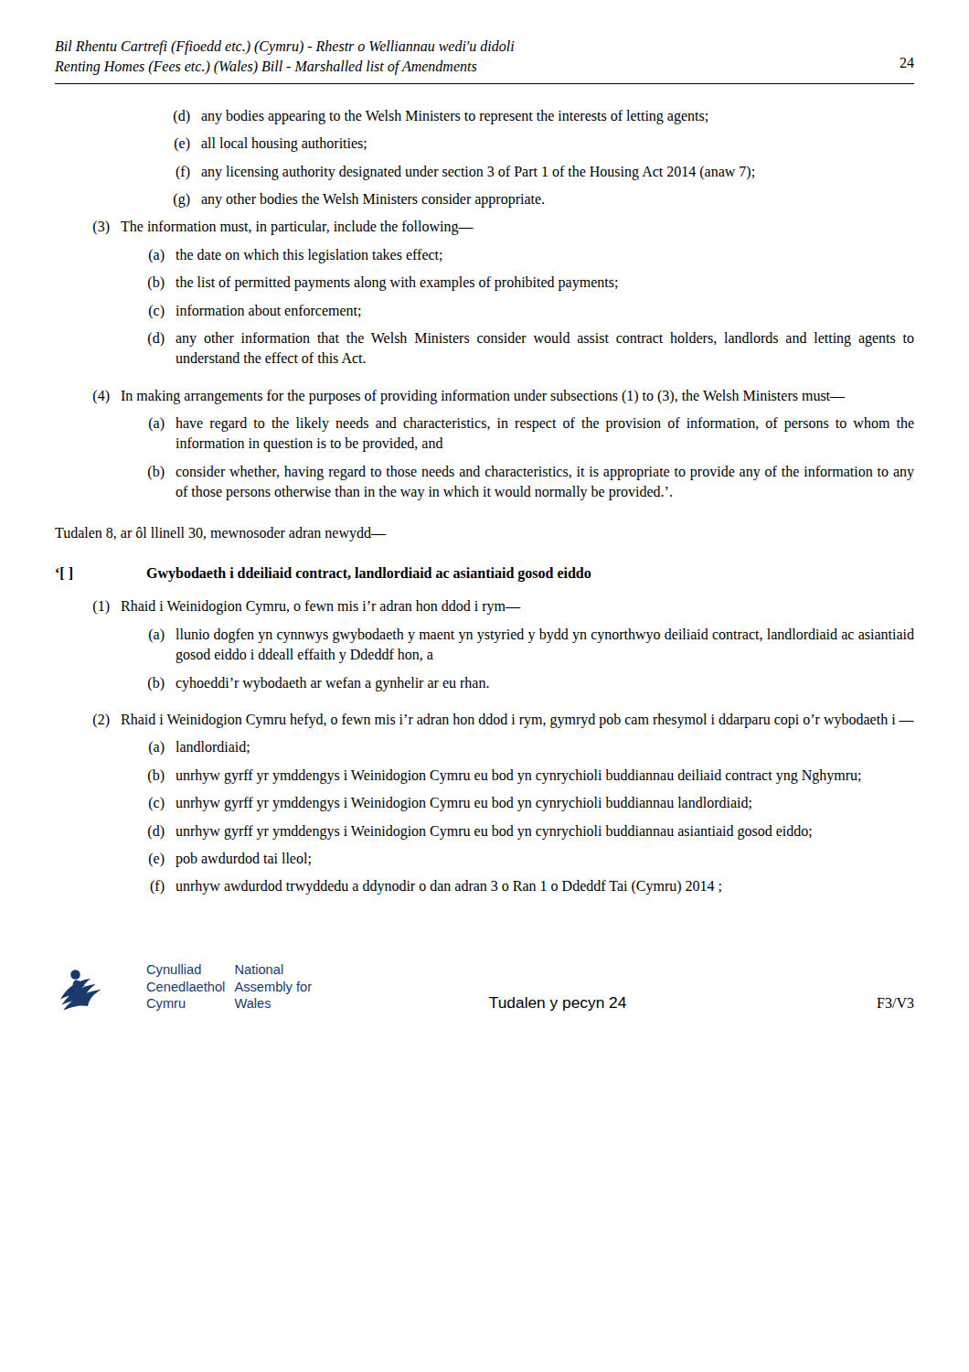Bil Rhentu Cartrefi (Ffioedd etc.) (Cymru) - Rhestr o Welliannau wedi'u didoli
Renting Homes (Fees etc.) (Wales) Bill - Marshalled list of Amendments
24
(d) any bodies appearing to the Welsh Ministers to represent the interests of letting agents;
(e) all local housing authorities;
(f) any licensing authority designated under section 3 of Part 1 of the Housing Act 2014 (anaw 7);
(g) any other bodies the Welsh Ministers consider appropriate.
(3) The information must, in particular, include the following—
(a) the date on which this legislation takes effect;
(b) the list of permitted payments along with examples of prohibited payments;
(c) information about enforcement;
(d) any other information that the Welsh Ministers consider would assist contract holders, landlords and letting agents to understand the effect of this Act.
(4) In making arrangements for the purposes of providing information under subsections (1) to (3), the Welsh Ministers must—
(a) have regard to the likely needs and characteristics, in respect of the provision of information, of persons to whom the information in question is to be provided, and
(b) consider whether, having regard to those needs and characteristics, it is appropriate to provide any of the information to any of those persons otherwise than in the way in which it would normally be provided.’.
Tudalen 8, ar ôl llinell 30, mewnosoder adran newydd—
‘[ ] Gwybodaeth i ddeiliaid contract, landlordiaid ac asiantiaid gosod eiddo
(1) Rhaid i Weinidogion Cymru, o fewn mis i’r adran hon ddod i rym—
(a) llunio dogfen yn cynnwys gwybodaeth y maent yn ystyried y bydd yn cynorthwyo deiliaid contract, landlordiaid ac asiantiaid gosod eiddo i ddeall effaith y Ddeddf hon, a
(b) cyhoeddi’r wybodaeth ar wefan a gynhelir ar eu rhan.
(2) Rhaid i Weinidogion Cymru hefyd, o fewn mis i’r adran hon ddod i rym, gymryd pob cam rhesymol i ddarparu copi o’r wybodaeth i —
(a) landlordiaid;
(b) unrhyw gyrff yr ymddengys i Weinidogion Cymru eu bod yn cynrychioli buddiannau deiliaid contract yng Nghymru;
(c) unrhyw gyrff yr ymddengys i Weinidogion Cymru eu bod yn cynrychioli buddiannau landlordiaid;
(d) unrhyw gyrff yr ymddengys i Weinidogion Cymru eu bod yn cynrychioli buddiannau asiantiaid gosod eiddo;
(e) pob awdurdod tai lleol;
(f) unrhyw awdurdod trwyddedu a ddynodir o dan adran 3 o Ran 1 o Ddeddf Tai (Cymru) 2014 ;
Cynulliad Cenedlaethol Cymru
National Assembly for Wales
Tudalen y pecyn 24
F3/V3